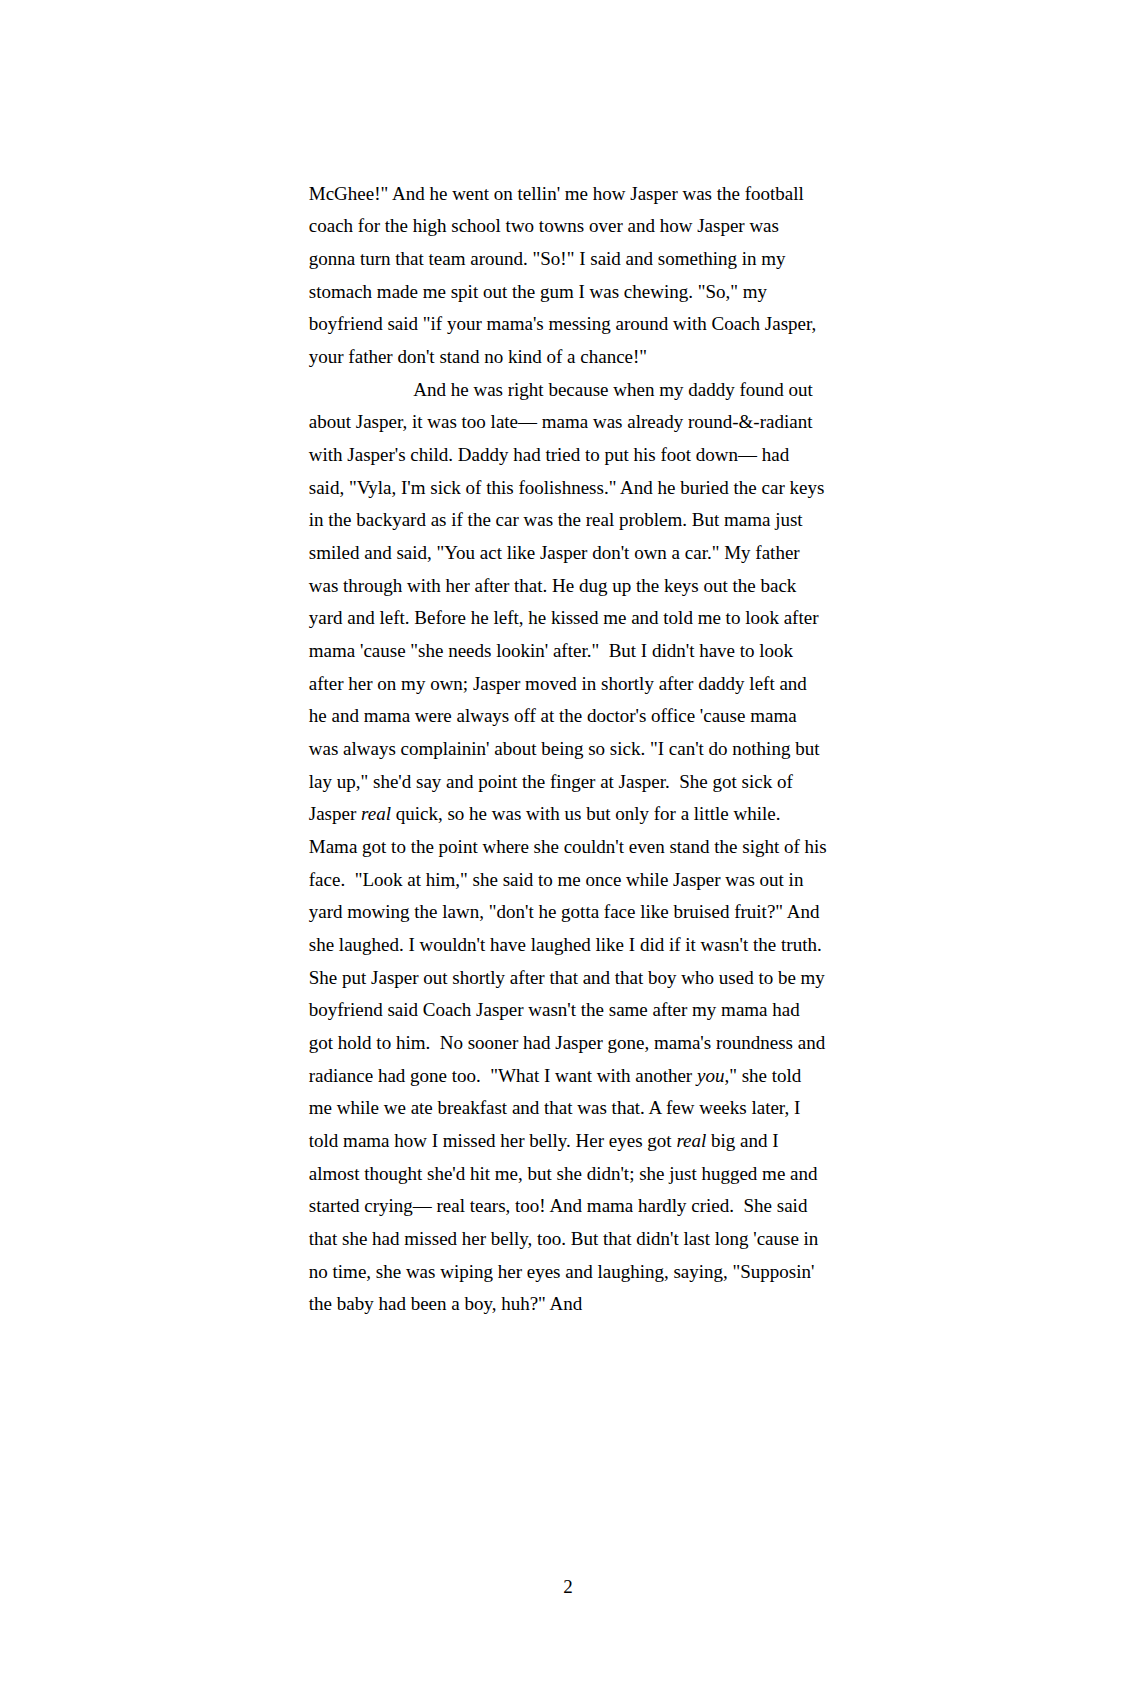McGhee!" And he went on tellin' me how Jasper was the football coach for the high school two towns over and how Jasper was gonna turn that team around. "So!" I said and something in my stomach made me spit out the gum I was chewing. "So," my boyfriend said "if your mama's messing around with Coach Jasper, your father don't stand no kind of a chance!"
And he was right because when my daddy found out about Jasper, it was too late— mama was already round-&-radiant with Jasper's child. Daddy had tried to put his foot down— had said, "Vyla, I'm sick of this foolishness." And he buried the car keys in the backyard as if the car was the real problem. But mama just smiled and said, "You act like Jasper don't own a car." My father was through with her after that. He dug up the keys out the back yard and left. Before he left, he kissed me and told me to look after mama 'cause "she needs lookin' after." But I didn't have to look after her on my own; Jasper moved in shortly after daddy left and he and mama were always off at the doctor's office 'cause mama was always complainin' about being so sick. "I can't do nothing but lay up," she'd say and point the finger at Jasper. She got sick of Jasper real quick, so he was with us but only for a little while. Mama got to the point where she couldn't even stand the sight of his face. "Look at him," she said to me once while Jasper was out in yard mowing the lawn, "don't he gotta face like bruised fruit?" And she laughed. I wouldn't have laughed like I did if it wasn't the truth. She put Jasper out shortly after that and that boy who used to be my boyfriend said Coach Jasper wasn't the same after my mama had got hold to him. No sooner had Jasper gone, mama's roundness and radiance had gone too. "What I want with another you," she told me while we ate breakfast and that was that. A few weeks later, I told mama how I missed her belly. Her eyes got real big and I almost thought she'd hit me, but she didn't; she just hugged me and started crying— real tears, too! And mama hardly cried. She said that she had missed her belly, too. But that didn't last long 'cause in no time, she was wiping her eyes and laughing, saying, "Supposin' the baby had been a boy, huh?" And
2